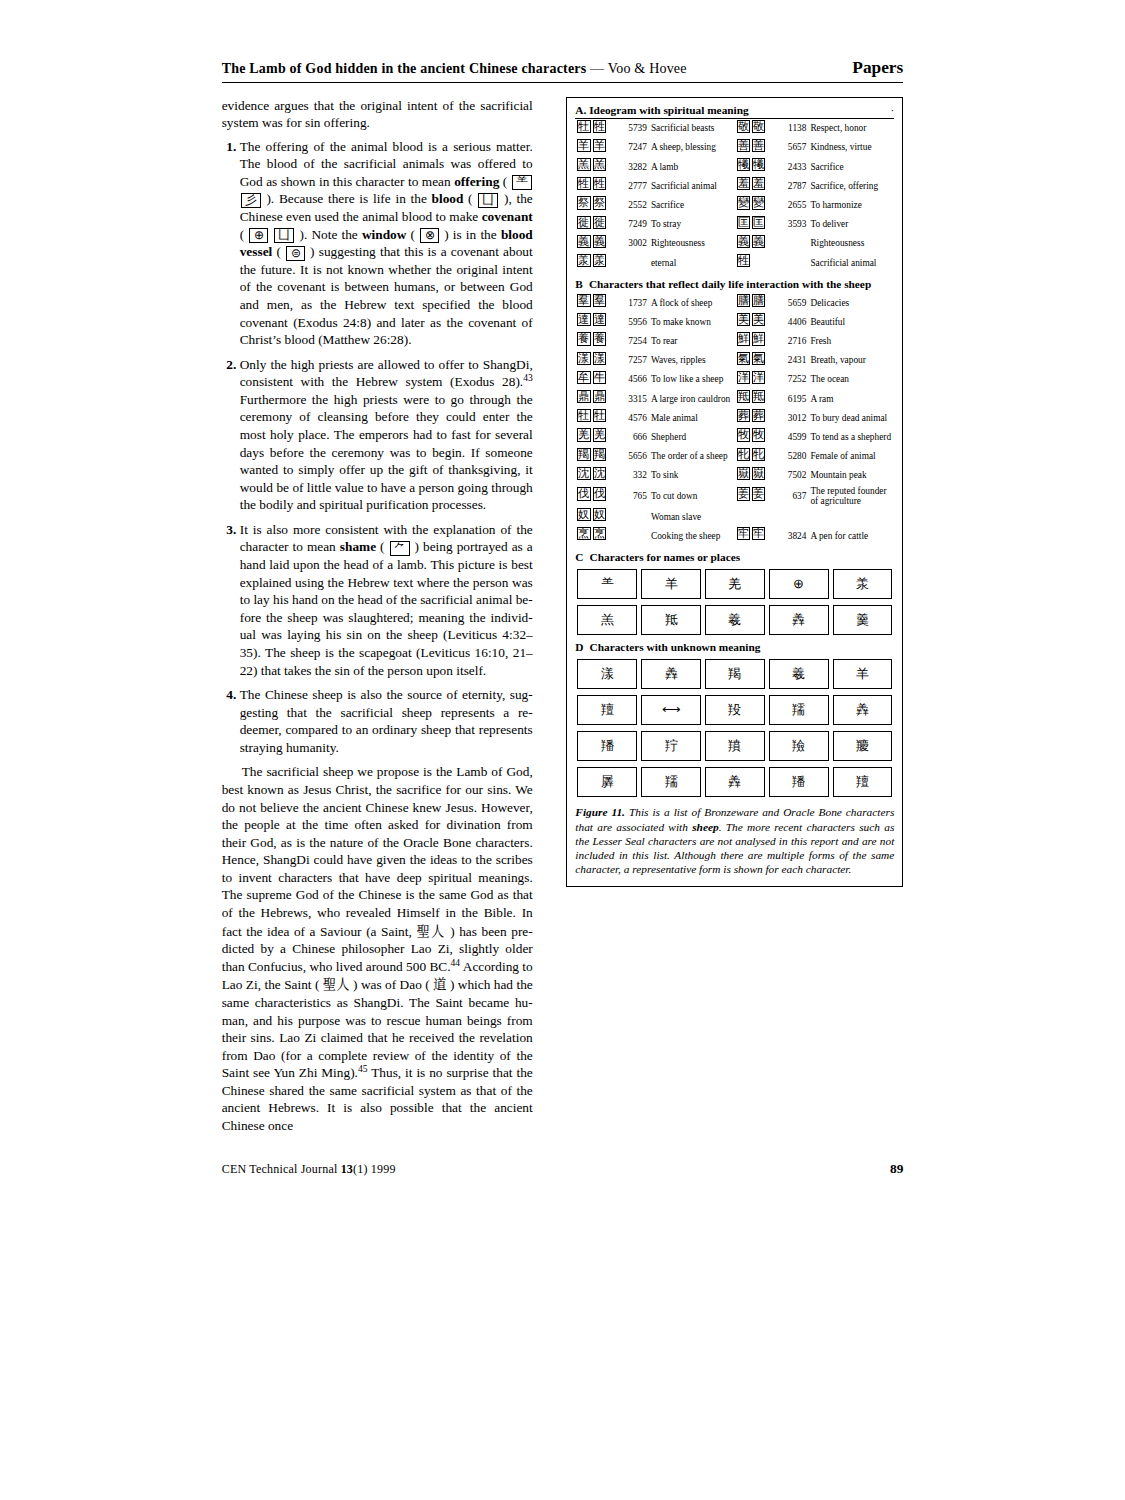The Lamb of God hidden in the ancient Chinese characters — Voo & Hovee
Papers
evidence argues that the original intent of the sacrificial system was for sin offering.
The offering of the animal blood is a serious matter. The blood of the sacrificial animals was offered to God as shown in this character to mean offering ( ⺷彡 ). Because there is life in the blood ( 凵 ), the Chinese even used the animal blood to make covenant ( ⊕ 凵 ). Note the window ( ⊗ ) is in the blood vessel ( ⊜ ) suggesting that this is a covenant about the future. It is not known whether the original intent of the covenant is between humans, or between God and men, as the Hebrew text specified the blood covenant (Exodus 24:8) and later as the covenant of Christ’s blood (Matthew 26:28).
Only the high priests are allowed to offer to ShangDi, consistent with the Hebrew system (Exodus 28).43 Furthermore the high priests were to go through the ceremony of cleansing before they could enter the most holy place. The emperors had to fast for several days before the ceremony was to begin. If someone wanted to simply offer up the gift of thanksgiving, it would be of little value to have a person going through the bodily and spiritual purification processes.
It is also more consistent with the explanation of the character to mean shame ( ⺈ ) being portrayed as a hand laid upon the head of a lamb. This picture is best explained using the Hebrew text where the person was to lay his hand on the head of the sacrificial animal before the sheep was slaughtered; meaning the individual was laying his sin on the sheep (Leviticus 4:32–35). The sheep is the scapegoat (Leviticus 16:10, 21–22) that takes the sin of the person upon itself.
The Chinese sheep is also the source of eternity, suggesting that the sacrificial sheep represents a redeemer, compared to an ordinary sheep that represents straying humanity.
The sacrificial sheep we propose is the Lamb of God, best known as Jesus Christ, the sacrifice for our sins. We do not believe the ancient Chinese knew Jesus. However, the people at the time often asked for divination from their God, as is the nature of the Oracle Bone characters. Hence, ShangDi could have given the ideas to the scribes to invent characters that have deep spiritual meanings. The supreme God of the Chinese is the same God as that of the Hebrews, who revealed Himself in the Bible. In fact the idea of a Saviour (a Saint, 聖人 ) has been predicted by a Chinese philosopher Lao Zi, slightly older than Confucius, who lived around 500 BC.44 According to Lao Zi, the Saint ( 聖人 ) was of Dao ( 道 ) which had the same characteristics as ShangDi. The Saint became human, and his purpose was to rescue human beings from their sins. Lao Zi claimed that he received the revelation from Dao (for a complete review of the identity of the Saint see Yun Zhi Ming).45 Thus, it is no surprise that the Chinese shared the same sacrificial system as that of the ancient Hebrews. It is also possible that the ancient Chinese once
A. Ideogram with spiritual meaning
·
| 牡 牲 | 5739 | Sacrificial beasts | 敬 敬 | 1138 | Respect, honor |
| 羊 羊 | 7247 | A sheep, blessing | 善 善 | 5657 | Kindness, virtue |
| 羔 羔 | 3282 | A lamb | 犧 犧 | 2433 | Sacrifice |
| 牲 牲 | 2777 | Sacrificial animal | 羞 羞 | 2787 | Sacrifice, offering |
| 祭 祭 | 2552 | Sacrifice | 變 變 | 2655 | To harmonize |
| 徙 徙 | 7249 | To stray | 匡 匡 | 3593 | To deliver |
| 義 義 | 3002 | Righteousness | 義 義 | | Righteousness |
| 羕 羕 | | eternal | 牲 | | Sacrificial animal |
BCharacters that reflect daily life interaction with the sheep
| 羣 羣 | 1737 | A flock of sheep | 膳 膳 | 5659 | Delicacies |
| 達 達 | 5956 | To make known | 美 美 | 4406 | Beautiful |
| 養 養 | 7254 | To rear | 鮮 鮮 | 2716 | Fresh |
| 漾 漾 | 7257 | Waves, ripples | 氣 氣 | 2431 | Breath, vapour |
| 牟 牛 | 4566 | To low like a sheep | 洋 洋 | 7252 | The ocean |
| 鼎 鼎 | 3315 | A large iron cauldron | 羝 羝 | 6195 | A ram |
| 牡 牡 | 4576 | Male animal | 葬 葬 | 3012 | To bury dead animal |
| 羌 羌 | 666 | Shepherd | 牧 牧 | 4599 | To tend as a shepherd |
| 羯 羯 | 5656 | The order of a sheep | 牝 牝 | 5280 | Female of animal |
| 沈 沈 | 332 | To sink | 嶽 嶽 | 7502 | Mountain peak |
| 伐 伐 | 765 | To cut down | 姜 姜 | 637 | The reputed founder of agriculture |
| 奴 奴 | | Woman slave | | | |
| 烹 烹 | | Cooking the sheep | 牢 牢 | 3824 | A pen for cattle |
CCharacters for names or places
⺷
羊
羌
⊕
羕
羔
羝
羲
羴
羹
DCharacters with unknown meaning
漾
羴
羯
羲
羊
羶
⟷
羖
羺
羴
羳
羜
羵
羷
羻
羼
羺
羴
羳
羶
Figure 11. This is a list of Bronzeware and Oracle Bone characters that are associated with sheep. The more recent characters such as the Lesser Seal characters are not analysed in this report and are not included in this list. Although there are multiple forms of the same character, a representative form is shown for each character.
CEN Technical Journal 13(1) 1999
89